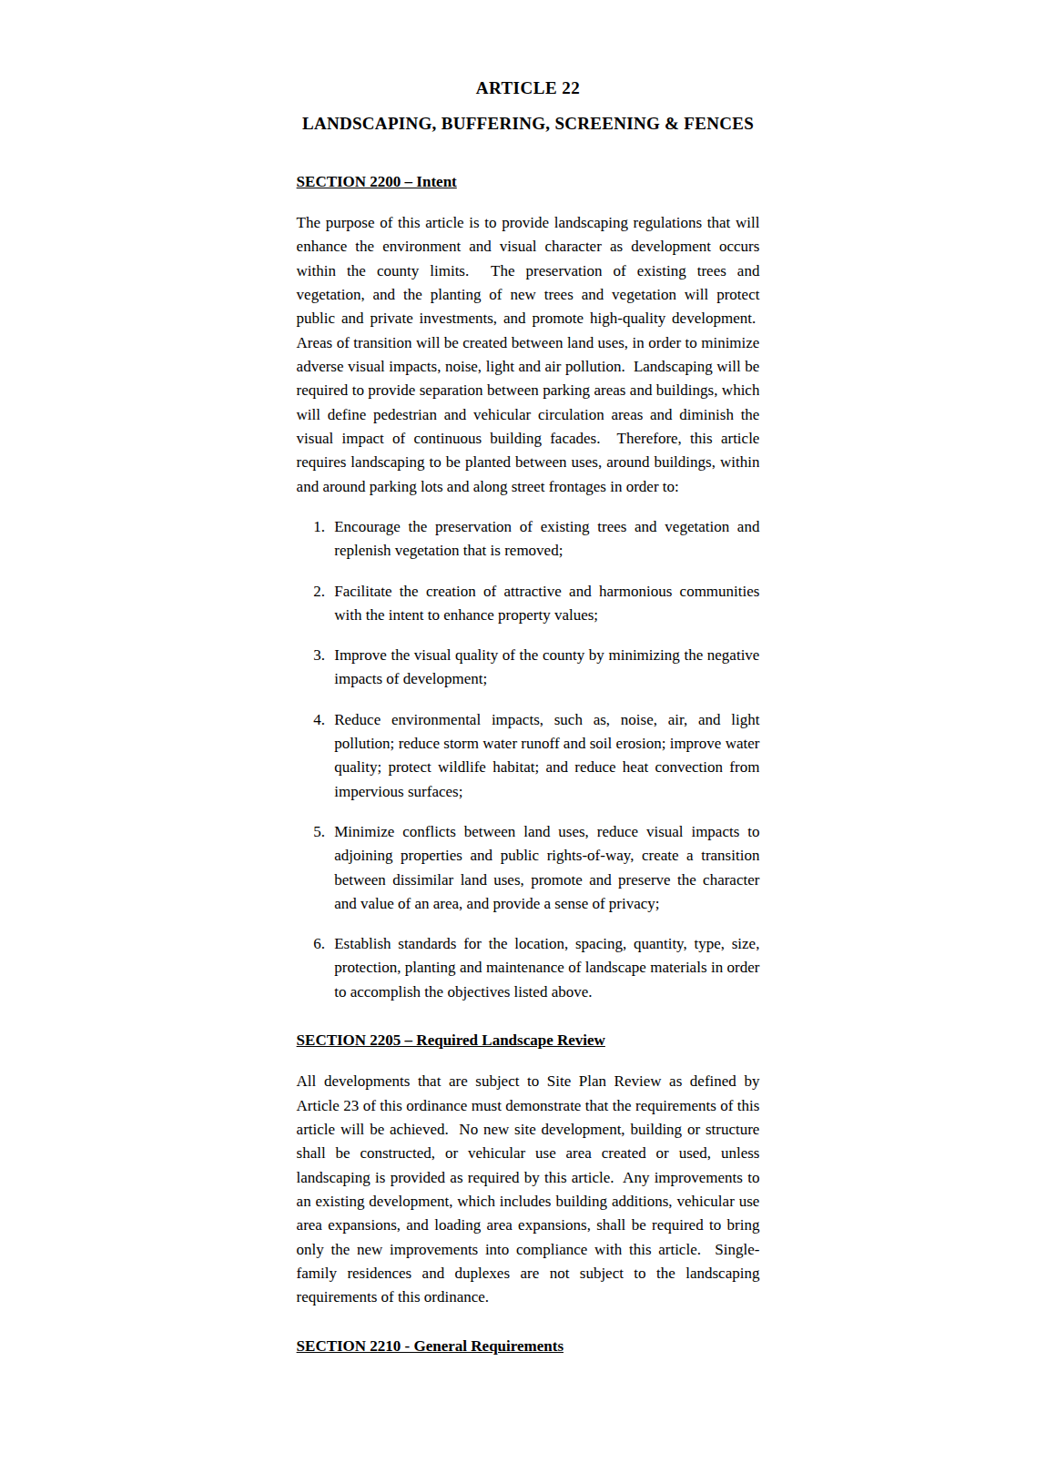ARTICLE 22
LANDSCAPING, BUFFERING, SCREENING & FENCES
SECTION 2200 – Intent
The purpose of this article is to provide landscaping regulations that will enhance the environment and visual character as development occurs within the county limits. The preservation of existing trees and vegetation, and the planting of new trees and vegetation will protect public and private investments, and promote high-quality development. Areas of transition will be created between land uses, in order to minimize adverse visual impacts, noise, light and air pollution. Landscaping will be required to provide separation between parking areas and buildings, which will define pedestrian and vehicular circulation areas and diminish the visual impact of continuous building facades. Therefore, this article requires landscaping to be planted between uses, around buildings, within and around parking lots and along street frontages in order to:
Encourage the preservation of existing trees and vegetation and replenish vegetation that is removed;
Facilitate the creation of attractive and harmonious communities with the intent to enhance property values;
Improve the visual quality of the county by minimizing the negative impacts of development;
Reduce environmental impacts, such as, noise, air, and light pollution; reduce storm water runoff and soil erosion; improve water quality; protect wildlife habitat; and reduce heat convection from impervious surfaces;
Minimize conflicts between land uses, reduce visual impacts to adjoining properties and public rights-of-way, create a transition between dissimilar land uses, promote and preserve the character and value of an area, and provide a sense of privacy;
Establish standards for the location, spacing, quantity, type, size, protection, planting and maintenance of landscape materials in order to accomplish the objectives listed above.
SECTION 2205 – Required Landscape Review
All developments that are subject to Site Plan Review as defined by Article 23 of this ordinance must demonstrate that the requirements of this article will be achieved. No new site development, building or structure shall be constructed, or vehicular use area created or used, unless landscaping is provided as required by this article. Any improvements to an existing development, which includes building additions, vehicular use area expansions, and loading area expansions, shall be required to bring only the new improvements into compliance with this article. Single-family residences and duplexes are not subject to the landscaping requirements of this ordinance.
SECTION 2210 - General Requirements